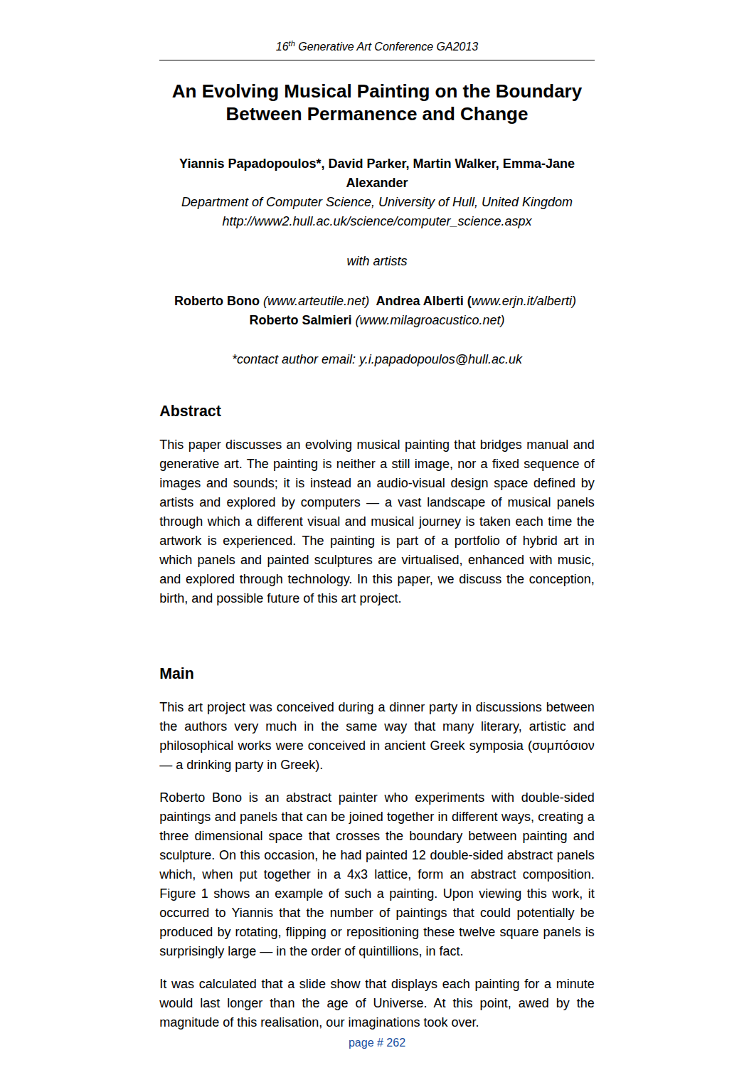16th Generative Art Conference GA2013
An Evolving Musical Painting on the Boundary Between Permanence and Change
Yiannis Papadopoulos*, David Parker, Martin Walker, Emma-Jane Alexander
Department of Computer Science, University of Hull, United Kingdom
http://www2.hull.ac.uk/science/computer_science.aspx
with artists
Roberto Bono (www.arteutile.net) Andrea Alberti (www.erjn.it/alberti) Roberto Salmieri (www.milagroacustico.net)
*contact author email: y.i.papadopoulos@hull.ac.uk
Abstract
This paper discusses an evolving musical painting that bridges manual and generative art. The painting is neither a still image, nor a fixed sequence of images and sounds; it is instead an audio-visual design space defined by artists and explored by computers — a vast landscape of musical panels through which a different visual and musical journey is taken each time the artwork is experienced. The painting is part of a portfolio of hybrid art in which panels and painted sculptures are virtualised, enhanced with music, and explored through technology. In this paper, we discuss the conception, birth, and possible future of this art project.
Main
This art project was conceived during a dinner party in discussions between the authors very much in the same way that many literary, artistic and philosophical works were conceived in ancient Greek symposia (συμπόσιον — a drinking party in Greek).
Roberto Bono is an abstract painter who experiments with double-sided paintings and panels that can be joined together in different ways, creating a three dimensional space that crosses the boundary between painting and sculpture. On this occasion, he had painted 12 double-sided abstract panels which, when put together in a 4x3 lattice, form an abstract composition. Figure 1 shows an example of such a painting. Upon viewing this work, it occurred to Yiannis that the number of paintings that could potentially be produced by rotating, flipping or repositioning these twelve square panels is surprisingly large — in the order of quintillions, in fact.
It was calculated that a slide show that displays each painting for a minute would last longer than the age of Universe. At this point, awed by the magnitude of this realisation, our imaginations took over.
page # 262